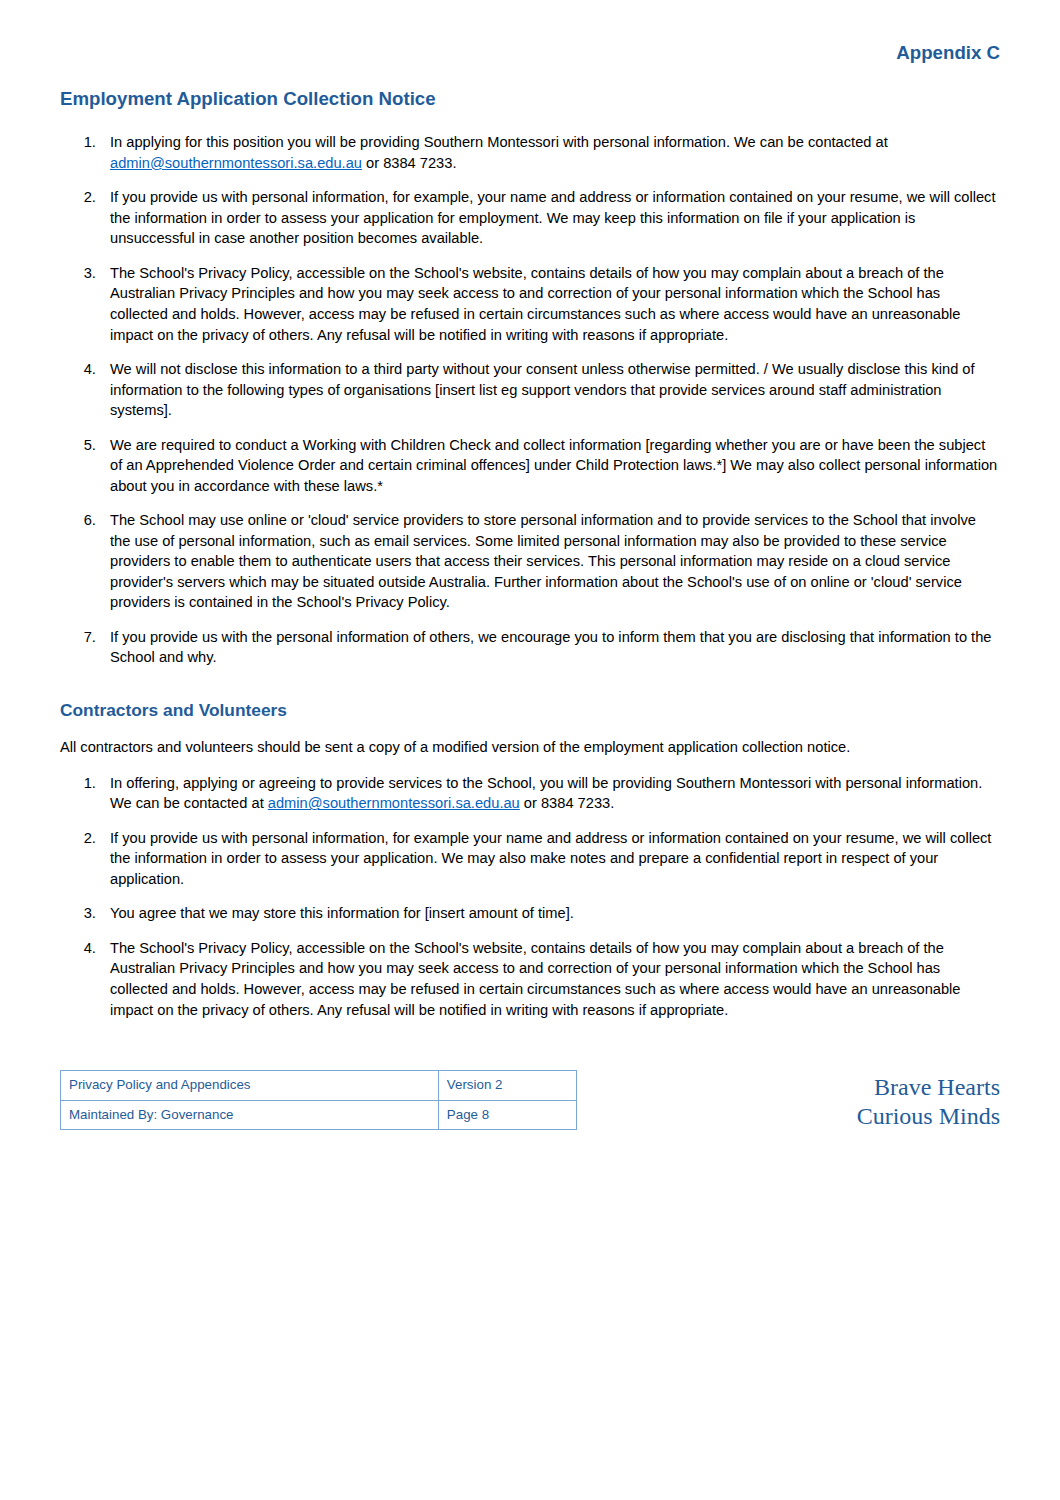Appendix C
Employment Application Collection Notice
In applying for this position you will be providing Southern Montessori with personal information. We can be contacted at admin@southernmontessori.sa.edu.au or 8384 7233.
If you provide us with personal information, for example, your name and address or information contained on your resume, we will collect the information in order to assess your application for employment. We may keep this information on file if your application is unsuccessful in case another position becomes available.
The School's Privacy Policy, accessible on the School's website, contains details of how you may complain about a breach of the Australian Privacy Principles and how you may seek access to and correction of your personal information which the School has collected and holds. However, access may be refused in certain circumstances such as where access would have an unreasonable impact on the privacy of others. Any refusal will be notified in writing with reasons if appropriate.
We will not disclose this information to a third party without your consent unless otherwise permitted. / We usually disclose this kind of information to the following types of organisations [insert list eg support vendors that provide services around staff administration systems].
We are required to conduct a Working with Children Check and collect information [regarding whether you are or have been the subject of an Apprehended Violence Order and certain criminal offences] under Child Protection laws.*] We may also collect personal information about you in accordance with these laws.*
The School may use online or 'cloud' service providers to store personal information and to provide services to the School that involve the use of personal information, such as email services. Some limited personal information may also be provided to these service providers to enable them to authenticate users that access their services. This personal information may reside on a cloud service provider's servers which may be situated outside Australia. Further information about the School's use of on online or 'cloud' service providers is contained in the School's Privacy Policy.
If you provide us with the personal information of others, we encourage you to inform them that you are disclosing that information to the School and why.
Contractors and Volunteers
All contractors and volunteers should be sent a copy of a modified version of the employment application collection notice.
In offering, applying or agreeing to provide services to the School, you will be providing Southern Montessori with personal information. We can be contacted at admin@southernmontessori.sa.edu.au or 8384 7233.
If you provide us with personal information, for example your name and address or information contained on your resume, we will collect the information in order to assess your application. We may also make notes and prepare a confidential report in respect of your application.
You agree that we may store this information for [insert amount of time].
The School's Privacy Policy, accessible on the School's website, contains details of how you may complain about a breach of the Australian Privacy Principles and how you may seek access to and correction of your personal information which the School has collected and holds. However, access may be refused in certain circumstances such as where access would have an unreasonable impact on the privacy of others. Any refusal will be notified in writing with reasons if appropriate.
| Privacy Policy and Appendices | Version 2 |
| Maintained By: Governance | Page 8 |
Brave Hearts Curious Minds